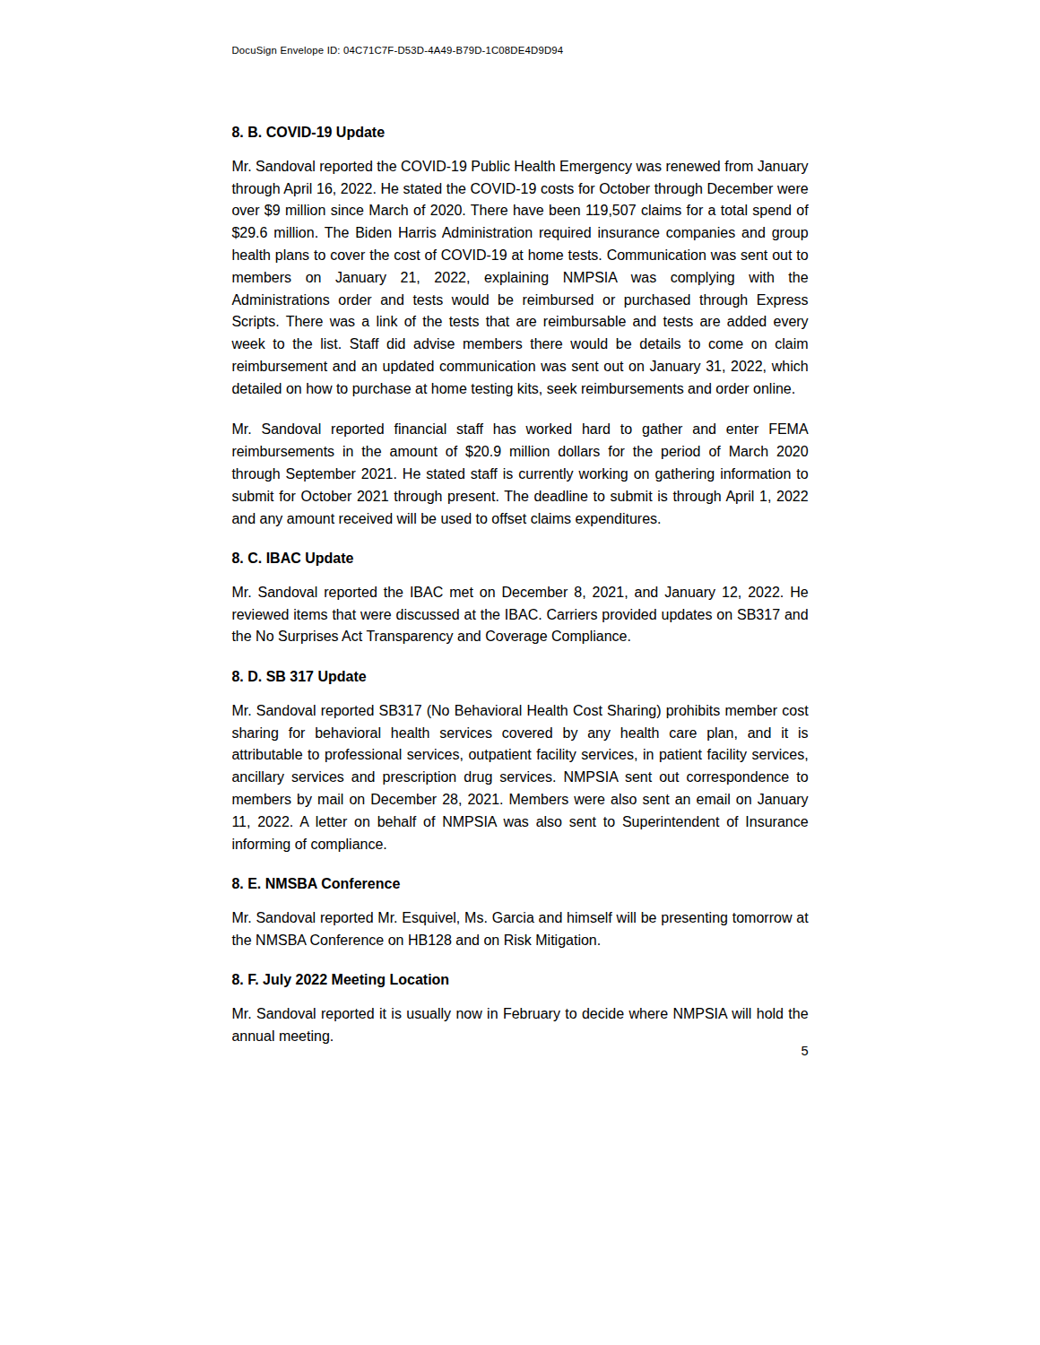DocuSign Envelope ID: 04C71C7F-D53D-4A49-B79D-1C08DE4D9D94
8. B. COVID-19 Update
Mr. Sandoval reported the COVID-19 Public Health Emergency was renewed from January through April 16, 2022. He stated the COVID-19 costs for October through December were over $9 million since March of 2020. There have been 119,507 claims for a total spend of $29.6 million. The Biden Harris Administration required insurance companies and group health plans to cover the cost of COVID-19 at home tests. Communication was sent out to members on January 21, 2022, explaining NMPSIA was complying with the Administrations order and tests would be reimbursed or purchased through Express Scripts. There was a link of the tests that are reimbursable and tests are added every week to the list. Staff did advise members there would be details to come on claim reimbursement and an updated communication was sent out on January 31, 2022, which detailed on how to purchase at home testing kits, seek reimbursements and order online.
Mr. Sandoval reported financial staff has worked hard to gather and enter FEMA reimbursements in the amount of $20.9 million dollars for the period of March 2020 through September 2021. He stated staff is currently working on gathering information to submit for October 2021 through present. The deadline to submit is through April 1, 2022 and any amount received will be used to offset claims expenditures.
8. C. IBAC Update
Mr. Sandoval reported the IBAC met on December 8, 2021, and January 12, 2022. He reviewed items that were discussed at the IBAC. Carriers provided updates on SB317 and the No Surprises Act Transparency and Coverage Compliance.
8. D. SB 317 Update
Mr. Sandoval reported SB317 (No Behavioral Health Cost Sharing) prohibits member cost sharing for behavioral health services covered by any health care plan, and it is attributable to professional services, outpatient facility services, in patient facility services, ancillary services and prescription drug services. NMPSIA sent out correspondence to members by mail on December 28, 2021. Members were also sent an email on January 11, 2022. A letter on behalf of NMPSIA was also sent to Superintendent of Insurance informing of compliance.
8. E. NMSBA Conference
Mr. Sandoval reported Mr. Esquivel, Ms. Garcia and himself will be presenting tomorrow at the NMSBA Conference on HB128 and on Risk Mitigation.
8. F. July 2022 Meeting Location
Mr. Sandoval reported it is usually now in February to decide where NMPSIA will hold the annual meeting.
5